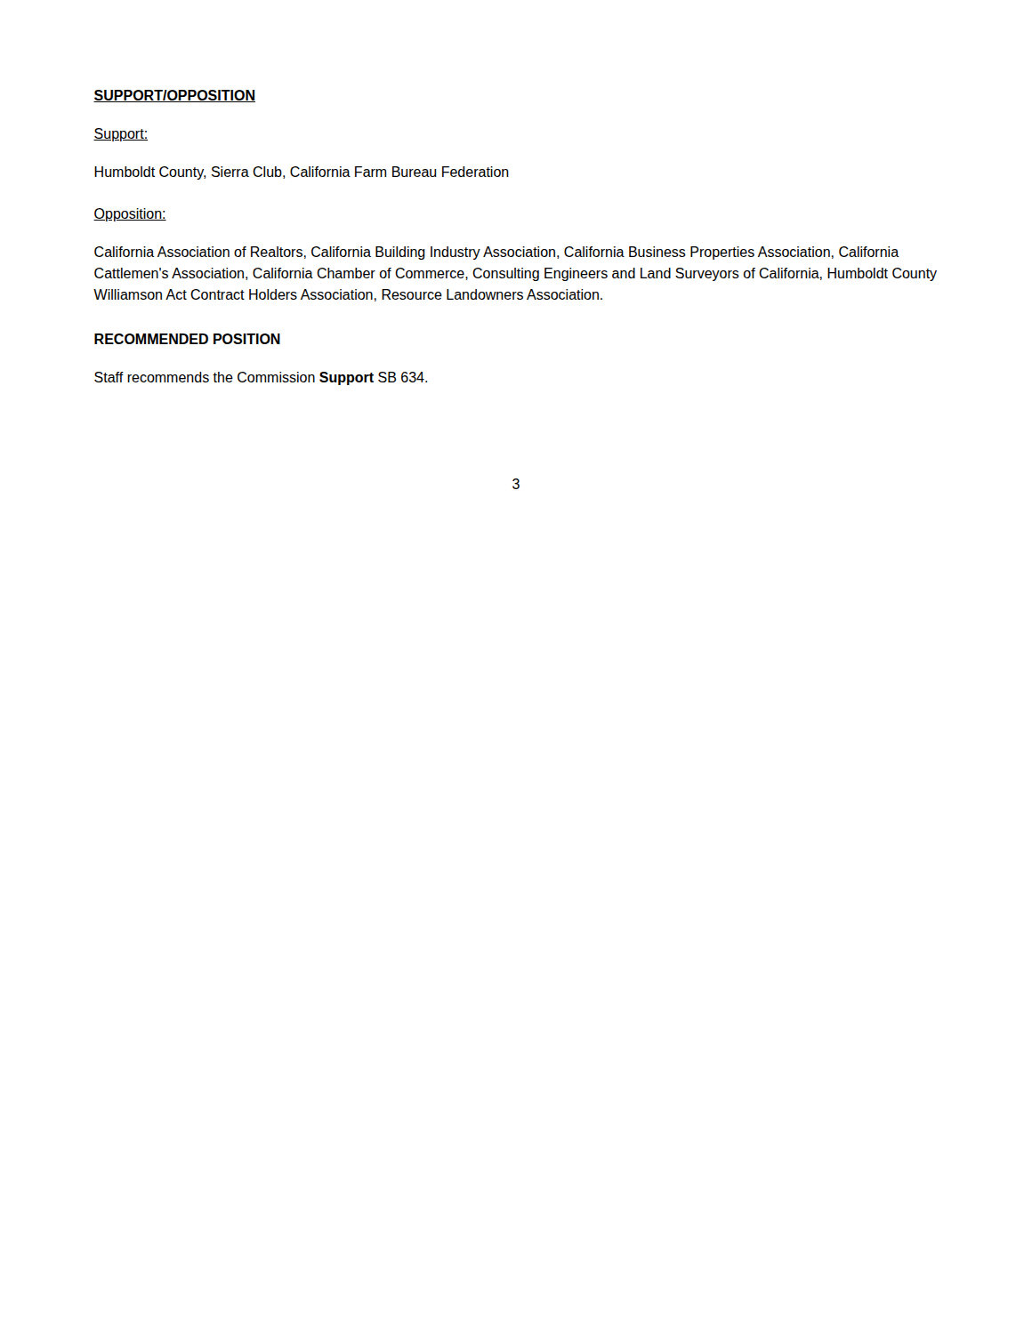SUPPORT/OPPOSITION
Support:
Humboldt County, Sierra Club, California Farm Bureau Federation
Opposition:
California Association of Realtors, California Building Industry Association, California Business Properties Association, California Cattlemen's Association, California Chamber of Commerce, Consulting Engineers and Land Surveyors of California, Humboldt County Williamson Act Contract Holders Association, Resource Landowners Association.
RECOMMENDED POSITION
Staff recommends the Commission Support SB 634.
3